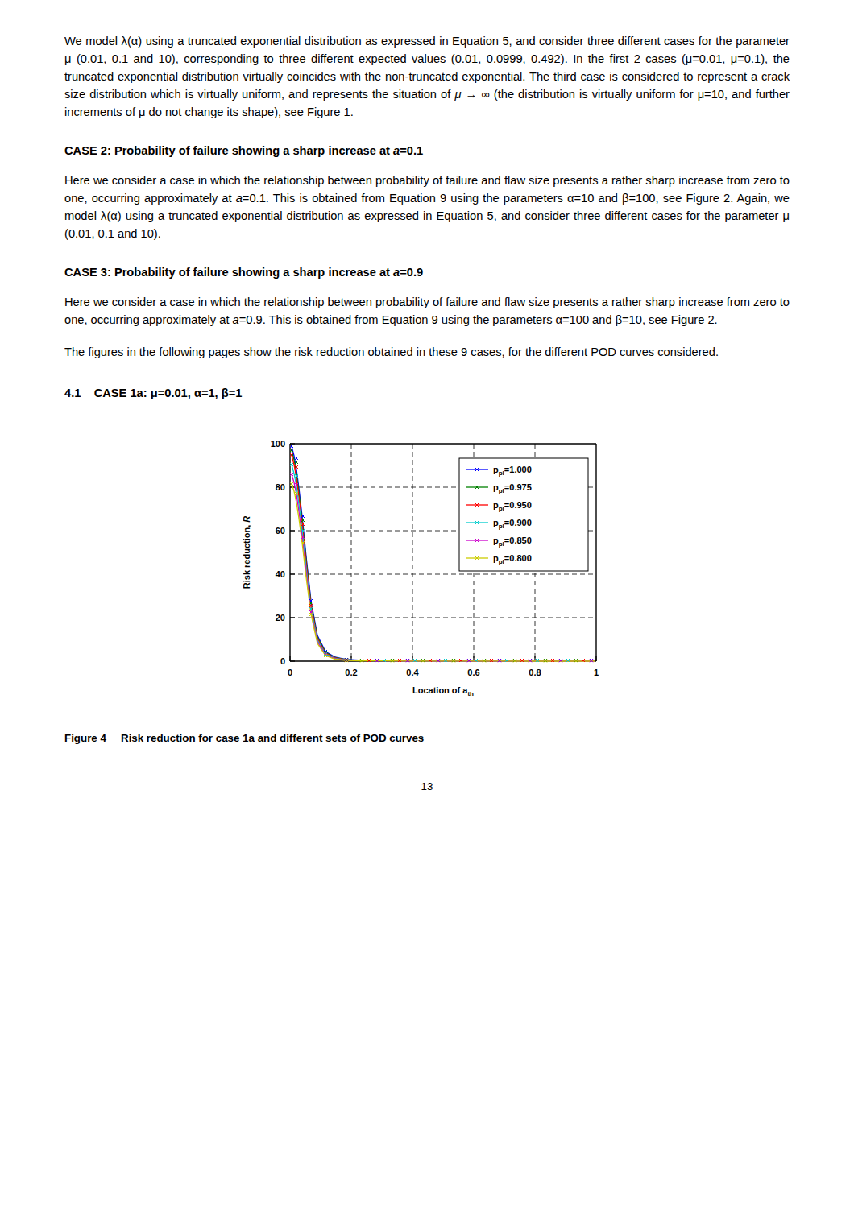We model λ(α) using a truncated exponential distribution as expressed in Equation 5, and consider three different cases for the parameter μ (0.01, 0.1 and 10), corresponding to three different expected values (0.01, 0.0999, 0.492). In the first 2 cases (μ=0.01, μ=0.1), the truncated exponential distribution virtually coincides with the non-truncated exponential. The third case is considered to represent a crack size distribution which is virtually uniform, and represents the situation of μ → ∞ (the distribution is virtually uniform for μ=10, and further increments of μ do not change its shape), see Figure 1.
CASE 2: Probability of failure showing a sharp increase at a=0.1
Here we consider a case in which the relationship between probability of failure and flaw size presents a rather sharp increase from zero to one, occurring approximately at a=0.1. This is obtained from Equation 9 using the parameters α=10 and β=100, see Figure 2. Again, we model λ(α) using a truncated exponential distribution as expressed in Equation 5, and consider three different cases for the parameter μ (0.01, 0.1 and 10).
CASE 3: Probability of failure showing a sharp increase at a=0.9
Here we consider a case in which the relationship between probability of failure and flaw size presents a rather sharp increase from zero to one, occurring approximately at a=0.9. This is obtained from Equation 9 using the parameters α=100 and β=10, see Figure 2.
The figures in the following pages show the risk reduction obtained in these 9 cases, for the different POD curves considered.
4.1 CASE 1a: μ=0.01, α=1, β=1
0 20 40 60 80 100 0 0.2 0.4 0.6 0.8 1 Location of ath Risk reduction, R ppl=1.000 ppl=0.975 ppl=0.950 ppl=0.900 ppl=0.850 ppl=0.800
Figure 4 Risk reduction for case 1a and different sets of POD curves
13